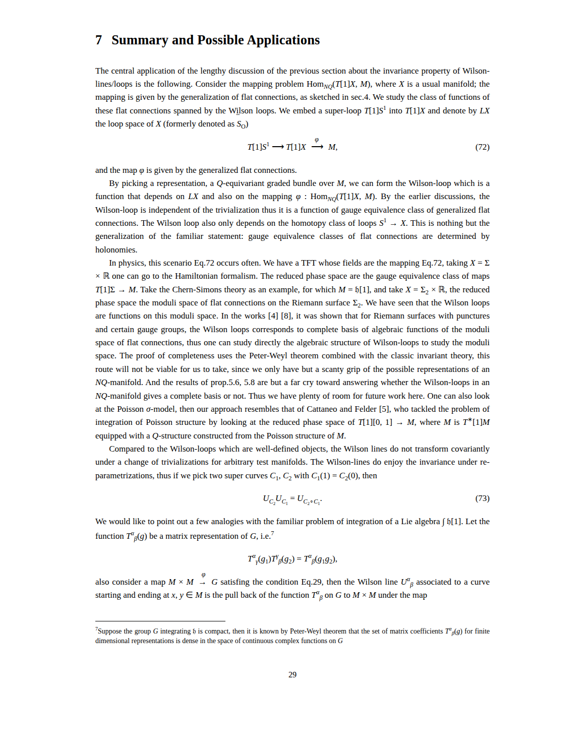7 Summary and Possible Applications
The central application of the lengthy discussion of the previous section about the invariance property of Wilson-lines/loops is the following. Consider the mapping problem HomNQ(T[1]X, M), where X is a usual manifold; the mapping is given by the generalization of flat connections, as sketched in sec.4. We study the class of functions of these flat connections spanned by the Wilson loops. We embed a super-loop T[1]S1 into T[1]X and denote by LX the loop space of X (formerly denoted as ̅SO)
T[1]S1 ⟶ T[1]X φ⟶ M, (72)
and the map φ is given by the generalized flat connections.
By picking a representation, a Q-equivariant graded bundle over M, we can form the Wilson-loop which is a function that depends on LX and also on the mapping φ : HomNQ(T[1]X, M). By the earlier discussions, the Wilson-loop is independent of the trivialization thus it is a function of gauge equivalence class of generalized flat connections. The Wilson loop also only depends on the homotopy class of loops S1 → X. This is nothing but the generalization of the familiar statement: gauge equivalence classes of flat connections are determined by holonomies.
In physics, this scenario Eq.72 occurs often. We have a TFT whose fields are the mapping Eq.72, taking X = Σ × ℝ one can go to the Hamiltonian formalism. The reduced phase space are the gauge equivalence class of maps T[1]Σ → M. Take the Chern-Simons theory as an example, for which M = 𝔥[1], and take X = Σ2 × ℝ, the reduced phase space the moduli space of flat connections on the Riemann surface Σ2. We have seen that the Wilson loops are functions on this moduli space. In the works [4] [8], it was shown that for Riemann surfaces with punctures and certain gauge groups, the Wilson loops corresponds to complete basis of algebraic functions of the moduli space of flat connections, thus one can study directly the algebraic structure of Wilson-loops to study the moduli space. The proof of completeness uses the Peter-Weyl theorem combined with the classic invariant theory, this route will not be viable for us to take, since we only have but a scanty grip of the possible representations of an NQ-manifold. And the results of prop.5.6, 5.8 are but a far cry toward answering whether the Wilson-loops in an NQ-manifold gives a complete basis or not. Thus we have plenty of room for future work here. One can also look at the Poisson σ-model, then our approach resembles that of Cattaneo and Felder [5], who tackled the problem of integration of Poisson structure by looking at the reduced phase space of T[1][0, 1] → M, where M is T∗[1]M equipped with a Q-structure constructed from the Poisson structure of M.
Compared to the Wilson-loops which are well-defined objects, the Wilson lines do not transform covariantly under a change of trivializations for arbitrary test manifolds. The Wilson-lines do enjoy the invariance under re-parametrizations, thus if we pick two super curves C1, C2 with C1(1) = C2(0), then
UC2UC1 = UC2∘C1. (73)
We would like to point out a few analogies with the familiar problem of integration of a Lie algebra ∫ 𝔥[1]. Let the function Tαβ(g) be a matrix representation of G, i.e.7
Tαγ(g1)Tγβ(g2) = Tαβ(g1g2),
also consider a map M × M φ→ G satisfing the condition Eq.29, then the Wilson line Uαβ associated to a curve starting and ending at x, y ∈ M is the pull back of the function Tαβ on G to M × M under the map
7 Suppose the group G integrating 𝔥 is compact, then it is known by Peter-Weyl theorem that the set of matrix coefficients Tαβ(g) for finite dimensional representations is dense in the space of continuous complex functions on G
29